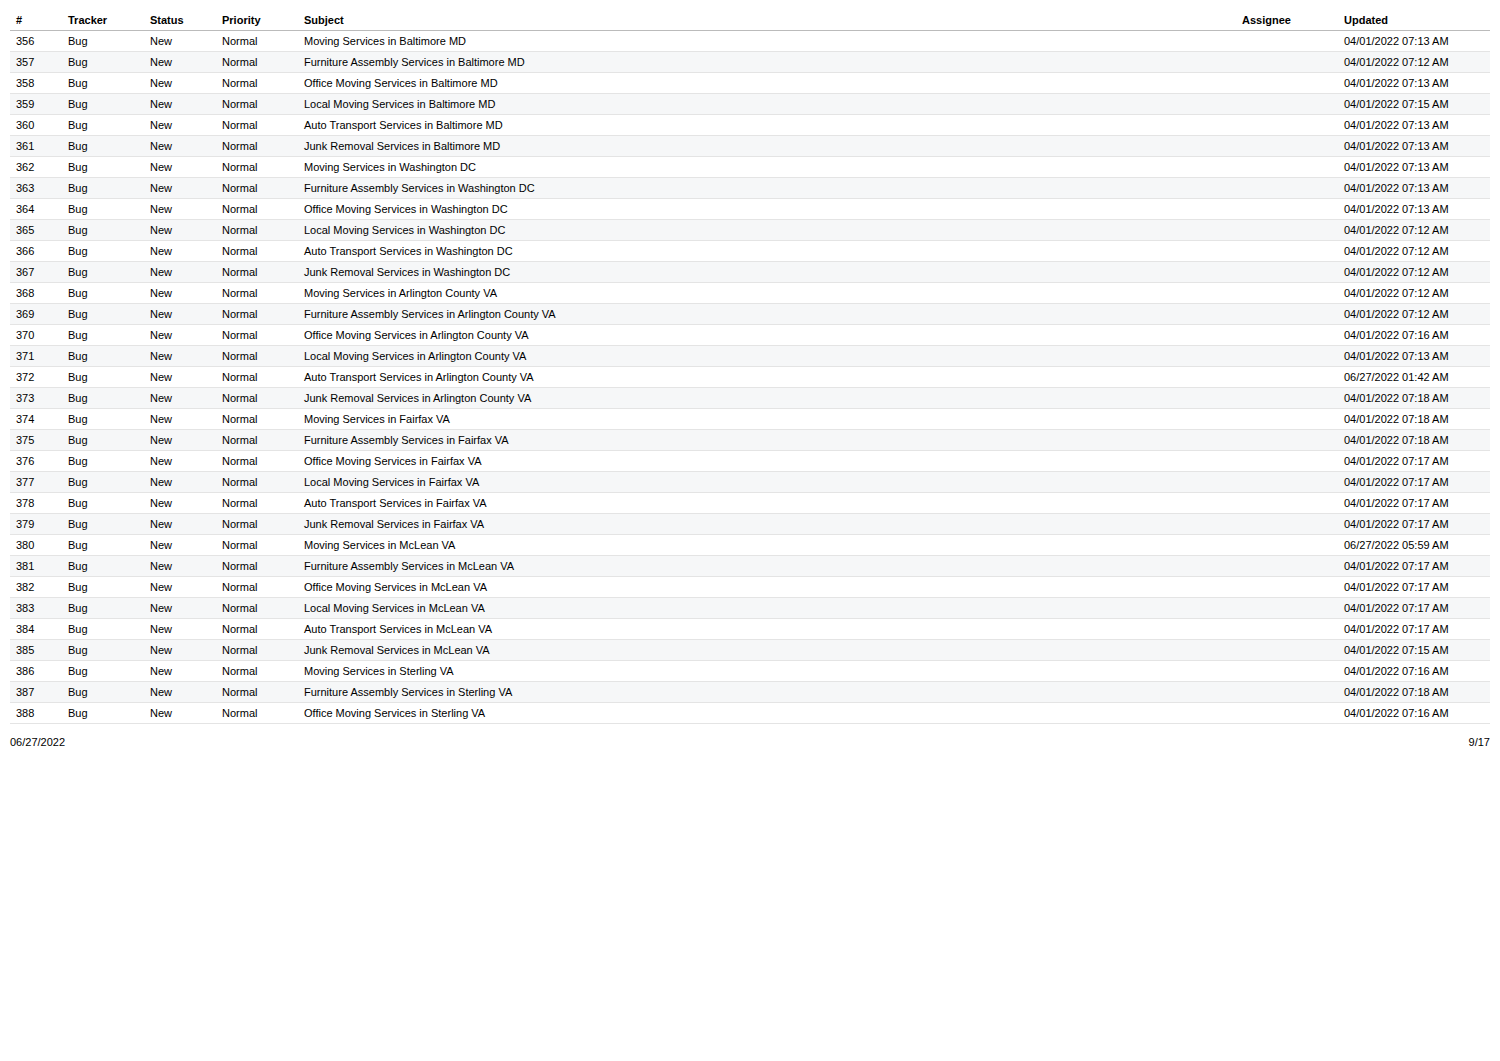| # | Tracker | Status | Priority | Subject | Assignee | Updated |
| --- | --- | --- | --- | --- | --- | --- |
| 356 | Bug | New | Normal | Moving Services in Baltimore MD | | 04/01/2022 07:13 AM |
| 357 | Bug | New | Normal | Furniture Assembly Services in Baltimore MD | | 04/01/2022 07:12 AM |
| 358 | Bug | New | Normal | Office Moving Services in Baltimore MD | | 04/01/2022 07:13 AM |
| 359 | Bug | New | Normal | Local Moving Services in Baltimore MD | | 04/01/2022 07:15 AM |
| 360 | Bug | New | Normal | Auto Transport Services in Baltimore MD | | 04/01/2022 07:13 AM |
| 361 | Bug | New | Normal | Junk Removal Services in Baltimore MD | | 04/01/2022 07:13 AM |
| 362 | Bug | New | Normal | Moving Services in Washington DC | | 04/01/2022 07:13 AM |
| 363 | Bug | New | Normal | Furniture Assembly Services in Washington DC | | 04/01/2022 07:13 AM |
| 364 | Bug | New | Normal | Office Moving Services in Washington DC | | 04/01/2022 07:13 AM |
| 365 | Bug | New | Normal | Local Moving Services in Washington DC | | 04/01/2022 07:12 AM |
| 366 | Bug | New | Normal | Auto Transport Services in Washington DC | | 04/01/2022 07:12 AM |
| 367 | Bug | New | Normal | Junk Removal Services in Washington DC | | 04/01/2022 07:12 AM |
| 368 | Bug | New | Normal | Moving Services in Arlington County VA | | 04/01/2022 07:12 AM |
| 369 | Bug | New | Normal | Furniture Assembly Services in Arlington County VA | | 04/01/2022 07:12 AM |
| 370 | Bug | New | Normal | Office Moving Services in Arlington County VA | | 04/01/2022 07:16 AM |
| 371 | Bug | New | Normal | Local Moving Services in Arlington County VA | | 04/01/2022 07:13 AM |
| 372 | Bug | New | Normal | Auto Transport Services in Arlington County VA | | 06/27/2022 01:42 AM |
| 373 | Bug | New | Normal | Junk Removal Services in Arlington County VA | | 04/01/2022 07:18 AM |
| 374 | Bug | New | Normal | Moving Services in Fairfax VA | | 04/01/2022 07:18 AM |
| 375 | Bug | New | Normal | Furniture Assembly Services in Fairfax VA | | 04/01/2022 07:18 AM |
| 376 | Bug | New | Normal | Office Moving Services in Fairfax VA | | 04/01/2022 07:17 AM |
| 377 | Bug | New | Normal | Local Moving Services in Fairfax VA | | 04/01/2022 07:17 AM |
| 378 | Bug | New | Normal | Auto Transport Services in Fairfax VA | | 04/01/2022 07:17 AM |
| 379 | Bug | New | Normal | Junk Removal Services in Fairfax VA | | 04/01/2022 07:17 AM |
| 380 | Bug | New | Normal | Moving Services in McLean VA | | 06/27/2022 05:59 AM |
| 381 | Bug | New | Normal | Furniture Assembly Services in McLean VA | | 04/01/2022 07:17 AM |
| 382 | Bug | New | Normal | Office Moving Services in McLean VA | | 04/01/2022 07:17 AM |
| 383 | Bug | New | Normal | Local Moving Services in McLean VA | | 04/01/2022 07:17 AM |
| 384 | Bug | New | Normal | Auto Transport Services in McLean VA | | 04/01/2022 07:17 AM |
| 385 | Bug | New | Normal | Junk Removal Services in McLean VA | | 04/01/2022 07:15 AM |
| 386 | Bug | New | Normal | Moving Services in Sterling VA | | 04/01/2022 07:16 AM |
| 387 | Bug | New | Normal | Furniture Assembly Services in Sterling VA | | 04/01/2022 07:18 AM |
| 388 | Bug | New | Normal | Office Moving Services in Sterling VA | | 04/01/2022 07:16 AM |
06/27/2022 9/17